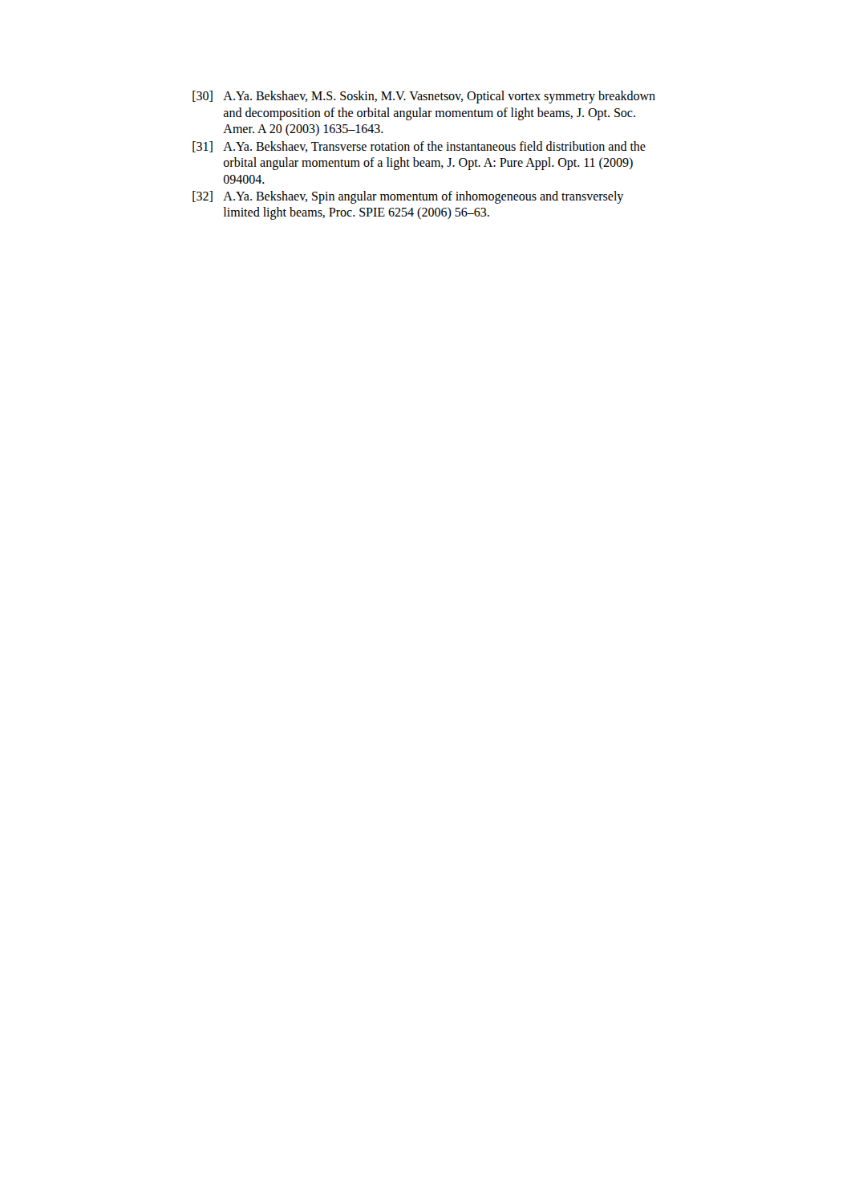[30] A.Ya. Bekshaev, M.S. Soskin, M.V. Vasnetsov, Optical vortex symmetry breakdown and decomposition of the orbital angular momentum of light beams, J. Opt. Soc. Amer. A 20 (2003) 1635–1643.
[31] A.Ya. Bekshaev, Transverse rotation of the instantaneous field distribution and the orbital angular momentum of a light beam, J. Opt. A: Pure Appl. Opt. 11 (2009) 094004.
[32] A.Ya. Bekshaev, Spin angular momentum of inhomogeneous and transversely limited light beams, Proc. SPIE 6254 (2006) 56–63.